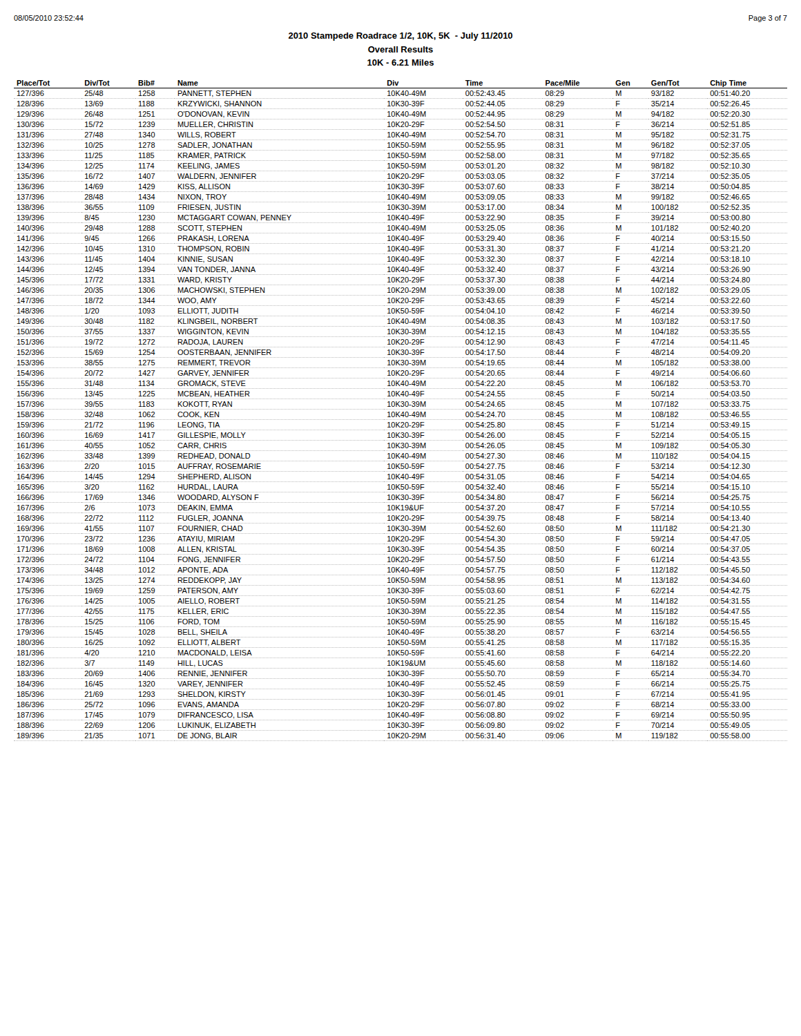08/05/2010 23:52:44 Page 3 of 7
2010 Stampede Roadrace 1/2, 10K, 5K - July 11/2010
Overall Results
10K - 6.21 Miles
| Place/Tot | Div/Tot | Bib# | Name | Div | Time | Pace/Mile | Gen | Gen/Tot | Chip Time |
| --- | --- | --- | --- | --- | --- | --- | --- | --- | --- |
| 127/396 | 25/48 | 1258 | PANNETT, STEPHEN | 10K40-49M | 00:52:43.45 | 08:29 | M | 93/182 | 00:51:40.20 |
| 128/396 | 13/69 | 1188 | KRZYWICKI, SHANNON | 10K30-39F | 00:52:44.05 | 08:29 | F | 35/214 | 00:52:26.45 |
| 129/396 | 26/48 | 1251 | O'DONOVAN, KEVIN | 10K40-49M | 00:52:44.95 | 08:29 | M | 94/182 | 00:52:20.30 |
| 130/396 | 15/72 | 1239 | MUELLER, CHRISTIN | 10K20-29F | 00:52:54.50 | 08:31 | F | 36/214 | 00:52:51.85 |
| 131/396 | 27/48 | 1340 | WILLS, ROBERT | 10K40-49M | 00:52:54.70 | 08:31 | M | 95/182 | 00:52:31.75 |
| 132/396 | 10/25 | 1278 | SADLER, JONATHAN | 10K50-59M | 00:52:55.95 | 08:31 | M | 96/182 | 00:52:37.05 |
| 133/396 | 11/25 | 1185 | KRAMER, PATRICK | 10K50-59M | 00:52:58.00 | 08:31 | M | 97/182 | 00:52:35.65 |
| 134/396 | 12/25 | 1174 | KEELING, JAMES | 10K50-59M | 00:53:01.20 | 08:32 | M | 98/182 | 00:52:10.30 |
| 135/396 | 16/72 | 1407 | WALDERN, JENNIFER | 10K20-29F | 00:53:03.05 | 08:32 | F | 37/214 | 00:52:35.05 |
| 136/396 | 14/69 | 1429 | KISS, ALLISON | 10K30-39F | 00:53:07.60 | 08:33 | F | 38/214 | 00:50:04.85 |
| 137/396 | 28/48 | 1434 | NIXON, TROY | 10K40-49M | 00:53:09.05 | 08:33 | M | 99/182 | 00:52:46.65 |
| 138/396 | 36/55 | 1109 | FRIESEN, JUSTIN | 10K30-39M | 00:53:17.00 | 08:34 | M | 100/182 | 00:52:52.35 |
| 139/396 | 8/45 | 1230 | MCTAGGART COWAN, PENNEY | 10K40-49F | 00:53:22.90 | 08:35 | F | 39/214 | 00:53:00.80 |
| 140/396 | 29/48 | 1288 | SCOTT, STEPHEN | 10K40-49M | 00:53:25.05 | 08:36 | M | 101/182 | 00:52:40.20 |
| 141/396 | 9/45 | 1266 | PRAKASH, LORENA | 10K40-49F | 00:53:29.40 | 08:36 | F | 40/214 | 00:53:15.50 |
| 142/396 | 10/45 | 1310 | THOMPSON, ROBIN | 10K40-49F | 00:53:31.30 | 08:37 | F | 41/214 | 00:53:21.20 |
| 143/396 | 11/45 | 1404 | KINNIE, SUSAN | 10K40-49F | 00:53:32.30 | 08:37 | F | 42/214 | 00:53:18.10 |
| 144/396 | 12/45 | 1394 | VAN TONDER, JANNA | 10K40-49F | 00:53:32.40 | 08:37 | F | 43/214 | 00:53:26.90 |
| 145/396 | 17/72 | 1331 | WARD, KRISTY | 10K20-29F | 00:53:37.30 | 08:38 | F | 44/214 | 00:53:24.80 |
| 146/396 | 20/35 | 1306 | MACHOWSKI, STEPHEN | 10K20-29M | 00:53:39.00 | 08:38 | M | 102/182 | 00:53:29.05 |
| 147/396 | 18/72 | 1344 | WOO, AMY | 10K20-29F | 00:53:43.65 | 08:39 | F | 45/214 | 00:53:22.60 |
| 148/396 | 1/20 | 1093 | ELLIOTT, JUDITH | 10K50-59F | 00:54:04.10 | 08:42 | F | 46/214 | 00:53:39.50 |
| 149/396 | 30/48 | 1182 | KLINGBEIL, NORBERT | 10K40-49M | 00:54:08.35 | 08:43 | M | 103/182 | 00:53:17.50 |
| 150/396 | 37/55 | 1337 | WIGGINTON, KEVIN | 10K30-39M | 00:54:12.15 | 08:43 | M | 104/182 | 00:53:35.55 |
| 151/396 | 19/72 | 1272 | RADOJA, LAUREN | 10K20-29F | 00:54:12.90 | 08:43 | F | 47/214 | 00:54:11.45 |
| 152/396 | 15/69 | 1254 | OOSTERBAAN, JENNIFER | 10K30-39F | 00:54:17.50 | 08:44 | F | 48/214 | 00:54:09.20 |
| 153/396 | 38/55 | 1275 | REMMERT, TREVOR | 10K30-39M | 00:54:19.65 | 08:44 | M | 105/182 | 00:53:38.00 |
| 154/396 | 20/72 | 1427 | GARVEY, JENNIFER | 10K20-29F | 00:54:20.65 | 08:44 | F | 49/214 | 00:54:06.60 |
| 155/396 | 31/48 | 1134 | GROMACK, STEVE | 10K40-49M | 00:54:22.20 | 08:45 | M | 106/182 | 00:53:53.70 |
| 156/396 | 13/45 | 1225 | MCBEAN, HEATHER | 10K40-49F | 00:54:24.55 | 08:45 | F | 50/214 | 00:54:03.50 |
| 157/396 | 39/55 | 1183 | KOKOTT, RYAN | 10K30-39M | 00:54:24.65 | 08:45 | M | 107/182 | 00:53:33.75 |
| 158/396 | 32/48 | 1062 | COOK, KEN | 10K40-49M | 00:54:24.70 | 08:45 | M | 108/182 | 00:53:46.55 |
| 159/396 | 21/72 | 1196 | LEONG, TIA | 10K20-29F | 00:54:25.80 | 08:45 | F | 51/214 | 00:53:49.15 |
| 160/396 | 16/69 | 1417 | GILLESPIE, MOLLY | 10K30-39F | 00:54:26.00 | 08:45 | F | 52/214 | 00:54:05.15 |
| 161/396 | 40/55 | 1052 | CARR, CHRIS | 10K30-39M | 00:54:26.05 | 08:45 | M | 109/182 | 00:54:05.30 |
| 162/396 | 33/48 | 1399 | REDHEAD, DONALD | 10K40-49M | 00:54:27.30 | 08:46 | M | 110/182 | 00:54:04.15 |
| 163/396 | 2/20 | 1015 | AUFFRAY, ROSEMARIE | 10K50-59F | 00:54:27.75 | 08:46 | F | 53/214 | 00:54:12.30 |
| 164/396 | 14/45 | 1294 | SHEPHERD, ALISON | 10K40-49F | 00:54:31.05 | 08:46 | F | 54/214 | 00:54:04.65 |
| 165/396 | 3/20 | 1162 | HURDAL, LAURA | 10K50-59F | 00:54:32.40 | 08:46 | F | 55/214 | 00:54:15.10 |
| 166/396 | 17/69 | 1346 | WOODARD, ALYSON F | 10K30-39F | 00:54:34.80 | 08:47 | F | 56/214 | 00:54:25.75 |
| 167/396 | 2/6 | 1073 | DEAKIN, EMMA | 10K19&UF | 00:54:37.20 | 08:47 | F | 57/214 | 00:54:10.55 |
| 168/396 | 22/72 | 1112 | FUGLER, JOANNA | 10K20-29F | 00:54:39.75 | 08:48 | F | 58/214 | 00:54:13.40 |
| 169/396 | 41/55 | 1107 | FOURNIER, CHAD | 10K30-39M | 00:54:52.60 | 08:50 | M | 111/182 | 00:54:21.30 |
| 170/396 | 23/72 | 1236 | ATAYIU, MIRIAM | 10K20-29F | 00:54:54.30 | 08:50 | F | 59/214 | 00:54:47.05 |
| 171/396 | 18/69 | 1008 | ALLEN, KRISTAL | 10K30-39F | 00:54:54.35 | 08:50 | F | 60/214 | 00:54:37.05 |
| 172/396 | 24/72 | 1104 | FONG, JENNIFER | 10K20-29F | 00:54:57.50 | 08:50 | F | 61/214 | 00:54:43.55 |
| 173/396 | 34/48 | 1012 | APONTE, ADA | 10K40-49F | 00:54:57.75 | 08:50 | F | 112/182 | 00:54:45.50 |
| 174/396 | 13/25 | 1274 | REDDEKOPP, JAY | 10K50-59M | 00:54:58.95 | 08:51 | M | 113/182 | 00:54:34.60 |
| 175/396 | 19/69 | 1259 | PATERSON, AMY | 10K30-39F | 00:55:03.60 | 08:51 | F | 62/214 | 00:54:42.75 |
| 176/396 | 14/25 | 1005 | AIELLO, ROBERT | 10K50-59M | 00:55:21.25 | 08:54 | M | 114/182 | 00:54:31.55 |
| 177/396 | 42/55 | 1175 | KELLER, ERIC | 10K30-39M | 00:55:22.35 | 08:54 | M | 115/182 | 00:54:47.55 |
| 178/396 | 15/25 | 1106 | FORD, TOM | 10K50-59M | 00:55:25.90 | 08:55 | M | 116/182 | 00:55:15.45 |
| 179/396 | 15/45 | 1028 | BELL, SHEILA | 10K40-49F | 00:55:38.20 | 08:57 | F | 63/214 | 00:54:56.55 |
| 180/396 | 16/25 | 1092 | ELLIOTT, ALBERT | 10K50-59M | 00:55:41.25 | 08:58 | M | 117/182 | 00:55:15.35 |
| 181/396 | 4/20 | 1210 | MACDONALD, LEISA | 10K50-59F | 00:55:41.60 | 08:58 | F | 64/214 | 00:55:22.20 |
| 182/396 | 3/7 | 1149 | HILL, LUCAS | 10K19&UM | 00:55:45.60 | 08:58 | M | 118/182 | 00:55:14.60 |
| 183/396 | 20/69 | 1406 | RENNIE, JENNIFER | 10K30-39F | 00:55:50.70 | 08:59 | F | 65/214 | 00:55:34.70 |
| 184/396 | 16/45 | 1320 | VAREY, JENNIFER | 10K40-49F | 00:55:52.45 | 08:59 | F | 66/214 | 00:55:25.75 |
| 185/396 | 21/69 | 1293 | SHELDON, KIRSTY | 10K30-39F | 00:56:01.45 | 09:01 | F | 67/214 | 00:55:41.95 |
| 186/396 | 25/72 | 1096 | EVANS, AMANDA | 10K20-29F | 00:56:07.80 | 09:02 | F | 68/214 | 00:55:33.00 |
| 187/396 | 17/45 | 1079 | DIFRANCESCO, LISA | 10K40-49F | 00:56:08.80 | 09:02 | F | 69/214 | 00:55:50.95 |
| 188/396 | 22/69 | 1206 | LUKINUK, ELIZABETH | 10K30-39F | 00:56:09.80 | 09:02 | F | 70/214 | 00:55:49.05 |
| 189/396 | 21/35 | 1071 | DE JONG, BLAIR | 10K20-29M | 00:56:31.40 | 09:06 | M | 119/182 | 00:55:58.00 |